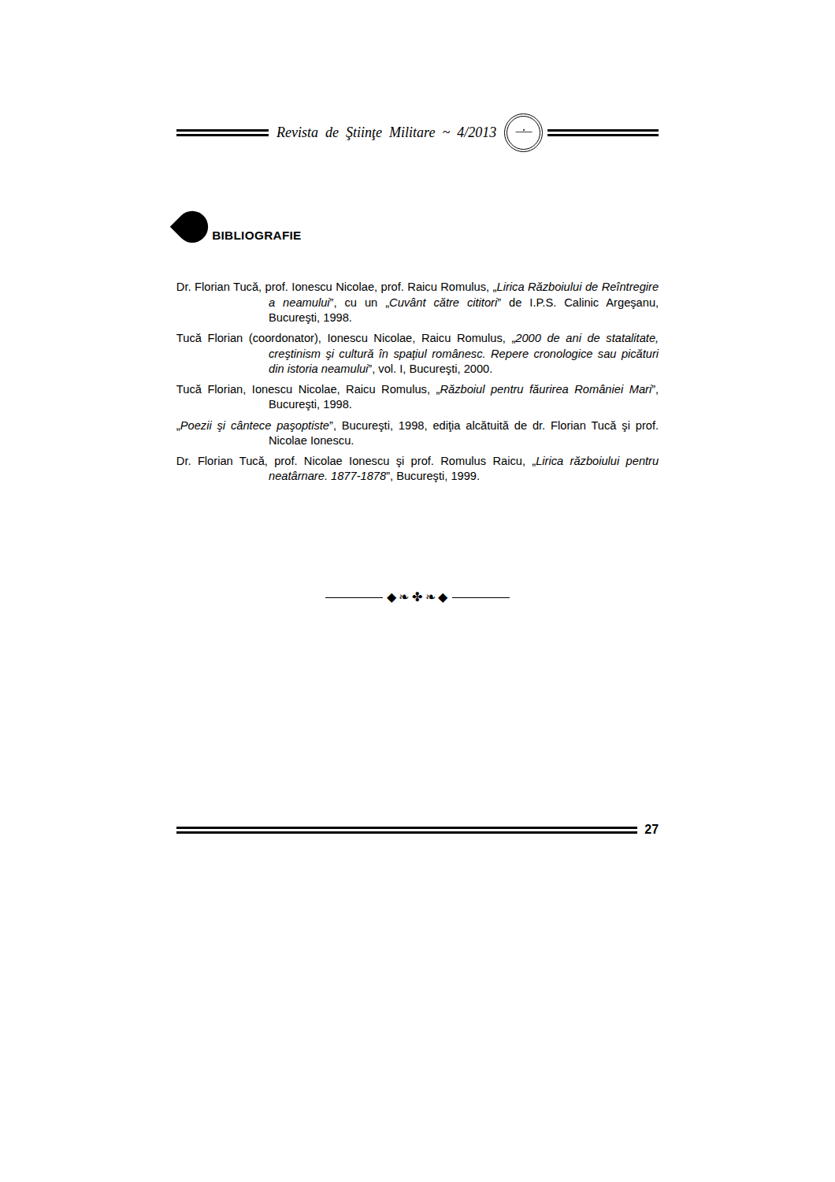Revista de Ştiinţe Militare ~ 4/2013
BIBLIOGRAFIE
Dr. Florian Tucă, prof. Ionescu Nicolae, prof. Raicu Romulus, „Lirica Războiului de Reîntregire a neamului”, cu un „Cuvânt către cititori” de I.P.S. Calinic Argeşanu, Bucureşti, 1998.
Tucă Florian (coordonator), Ionescu Nicolae, Raicu Romulus, „2000 de ani de statalitate, creştinism şi cultură în spaţiul românesc. Repere cronologice sau picături din istoria neamului”, vol. I, Bucureşti, 2000.
Tucă Florian, Ionescu Nicolae, Raicu Romulus, „Războiul pentru făurirea României Mari”, Bucureşti, 1998.
„Poezii şi cântece paşoptiste”, Bucureşti, 1998, ediţia alcătuită de dr. Florian Tucă şi prof. Nicolae Ionescu.
Dr. Florian Tucă, prof. Nicolae Ionescu şi prof. Romulus Raicu, „Lirica războiului pentru neatârnare. 1877-1878”, Bucureşti, 1999.
◆ ❧ ✤ ❧ ◆
27